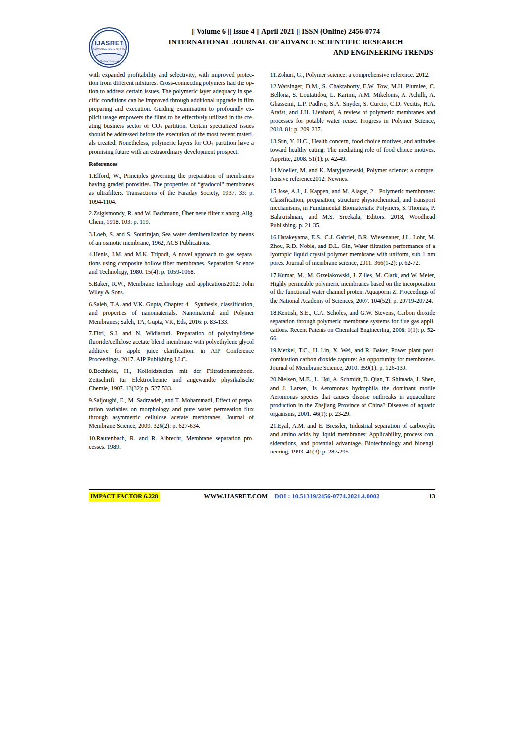IJASRET
ADVANCE SCIENTIFIC
Online Journal
|| Volume 6 || Issue 4 || April 2021 || ISSN (Online) 2456-0774
INTERNATIONAL JOURNAL OF ADVANCE SCIENTIFIC RESEARCH
AND ENGINEERING TRENDS
with expanded profitability and selectivity, with improved protection from different mixtures. Cross-connecting polymers had the option to address certain issues. The polymeric layer adequacy in specific conditions can be improved through additional upgrade in film preparing and execution. Guiding examination to profoundly explicit usage empowers the films to be effectively utilized in the creating business sector of CO2 partition. Certain specialized issues should be addressed before the execution of the most recent materials created. Nonetheless, polymeric layers for CO2 partition have a promising future with an extraordinary development prospect.
References
1.Elford, W., Principles governing the preparation of membranes having graded porosities. The properties of “gradocol” membranes as ultrafilters. Transactions of the Faraday Society, 1937. 33: p. 1094-1104.
2.Zsigismondy, R. and W. Bachmann, Ûber neue filter z anorg. Allg. Chem, 1918. 103: p. 119.
3.Loeb, S. and S. Sourirajan, Sea water demineralization by means of an osmotic membrane, 1962, ACS Publications.
4.Henis, J.M. and M.K. Tripodi, A novel approach to gas separations using composite hollow fiber membranes. Separation Science and Technology, 1980. 15(4): p. 1059-1068.
5.Baker, R.W., Membrane technology and applications2012: John Wiley & Sons.
6.Saleh, T.A. and V.K. Gupta, Chapter 4—Synthesis, classification, and properties of nanomaterials. Nanomaterial and Polymer Membranes; Saleh, TA, Gupta, VK, Eds, 2016: p. 83-133.
7.Fitri, S.J. and N. Widiastuti. Preparation of polyvinylidene fluoride/cellulose acetate blend membrane with polyethylene glycol additive for apple juice clarification. in AIP Conference Proceedings. 2017. AIP Publishing LLC.
8.Bechhold, H., Kolloidstudien mit der Filtrationsmethode. Zeitschrift für Elektrochemie und angewandte physikalische Chemie, 1907. 13(32): p. 527-533.
9.Saljoughi, E., M. Sadrzadeh, and T. Mohammadi, Effect of preparation variables on morphology and pure water permeation flux through asymmetric cellulose acetate membranes. Journal of Membrane Science, 2009. 326(2): p. 627-634.
10.Rautenbach, R. and R. Albrecht, Membrane separation processes. 1989.
11.Zohuri, G., Polymer science: a comprehensive reference. 2012.
12.Warsinger, D.M., S. Chakraborty, E.W. Tow, M.H. Plumlee, C. Bellona, S. Loutatidou, L. Karimi, A.M. Mikelonis, A. Achilli, A. Ghassemi, L.P. Padhye, S.A. Snyder, S. Curcio, C.D. Vecitis, H.A. Arafat, and J.H. Lienhard, A review of polymeric membranes and processes for potable water reuse. Progress in Polymer Science, 2018. 81: p. 209-237.
13.Sun, Y.-H.C., Health concern, food choice motives, and attitudes toward healthy eating: The mediating role of food choice motives. Appetite, 2008. 51(1): p. 42-49.
14.Moeller, M. and K. Matyjaszewski, Polymer science: a comprehensive reference2012: Newnes.
15.Jose, A.J., J. Kappen, and M. Alagar, 2 - Polymeric membranes: Classification, preparation, structure physiochemical, and transport mechanisms, in Fundamental Biomaterials: Polymers, S. Thomas, P. Balakrishnan, and M.S. Sreekala, Editors. 2018, Woodhead Publishing. p. 21-35.
16.Hatakeyama, E.S., C.J. Gabriel, B.R. Wiesenauer, J.L. Lohr, M. Zhou, R.D. Noble, and D.L. Gin, Water filtration performance of a lyotropic liquid crystal polymer membrane with uniform, sub-1-nm pores. Journal of membrane science, 2011. 366(1-2): p. 62-72.
17.Kumar, M., M. Grzelakowski, J. Zilles, M. Clark, and W. Meier, Highly permeable polymeric membranes based on the incorporation of the functional water channel protein Aquaporin Z. Proceedings of the National Academy of Sciences, 2007. 104(52): p. 20719-20724.
18.Kentish, S.E., C.A. Scholes, and G.W. Stevens, Carbon dioxide separation through polymeric membrane systems for flue gas applications. Recent Patents on Chemical Engineering, 2008. 1(1): p. 52-66.
19.Merkel, T.C., H. Lin, X. Wei, and R. Baker, Power plant post-combustion carbon dioxide capture: An opportunity for membranes. Journal of Membrane Science, 2010. 359(1): p. 126-139.
20.Nielsen, M.E., L. Høi, A. Schmidt, D. Qian, T. Shimada, J. Shen, and J. Larsen, Is Aeromonas hydrophila the dominant motile Aeromonas species that causes disease outbreaks in aquaculture production in the Zhejiang Province of China? Diseases of aquatic organisms, 2001. 46(1): p. 23-29.
21.Eyal, A.M. and E. Bressler, Industrial separation of carboxylic and amino acids by liquid membranes: Applicability, process considerations, and potential advantage. Biotechnology and bioengineering, 1993. 41(3): p. 287-295.
IMPACT FACTOR 6.228 WWW.IJASRET.COM DOI : 10.51319/2456-0774.2021.4.0002 13